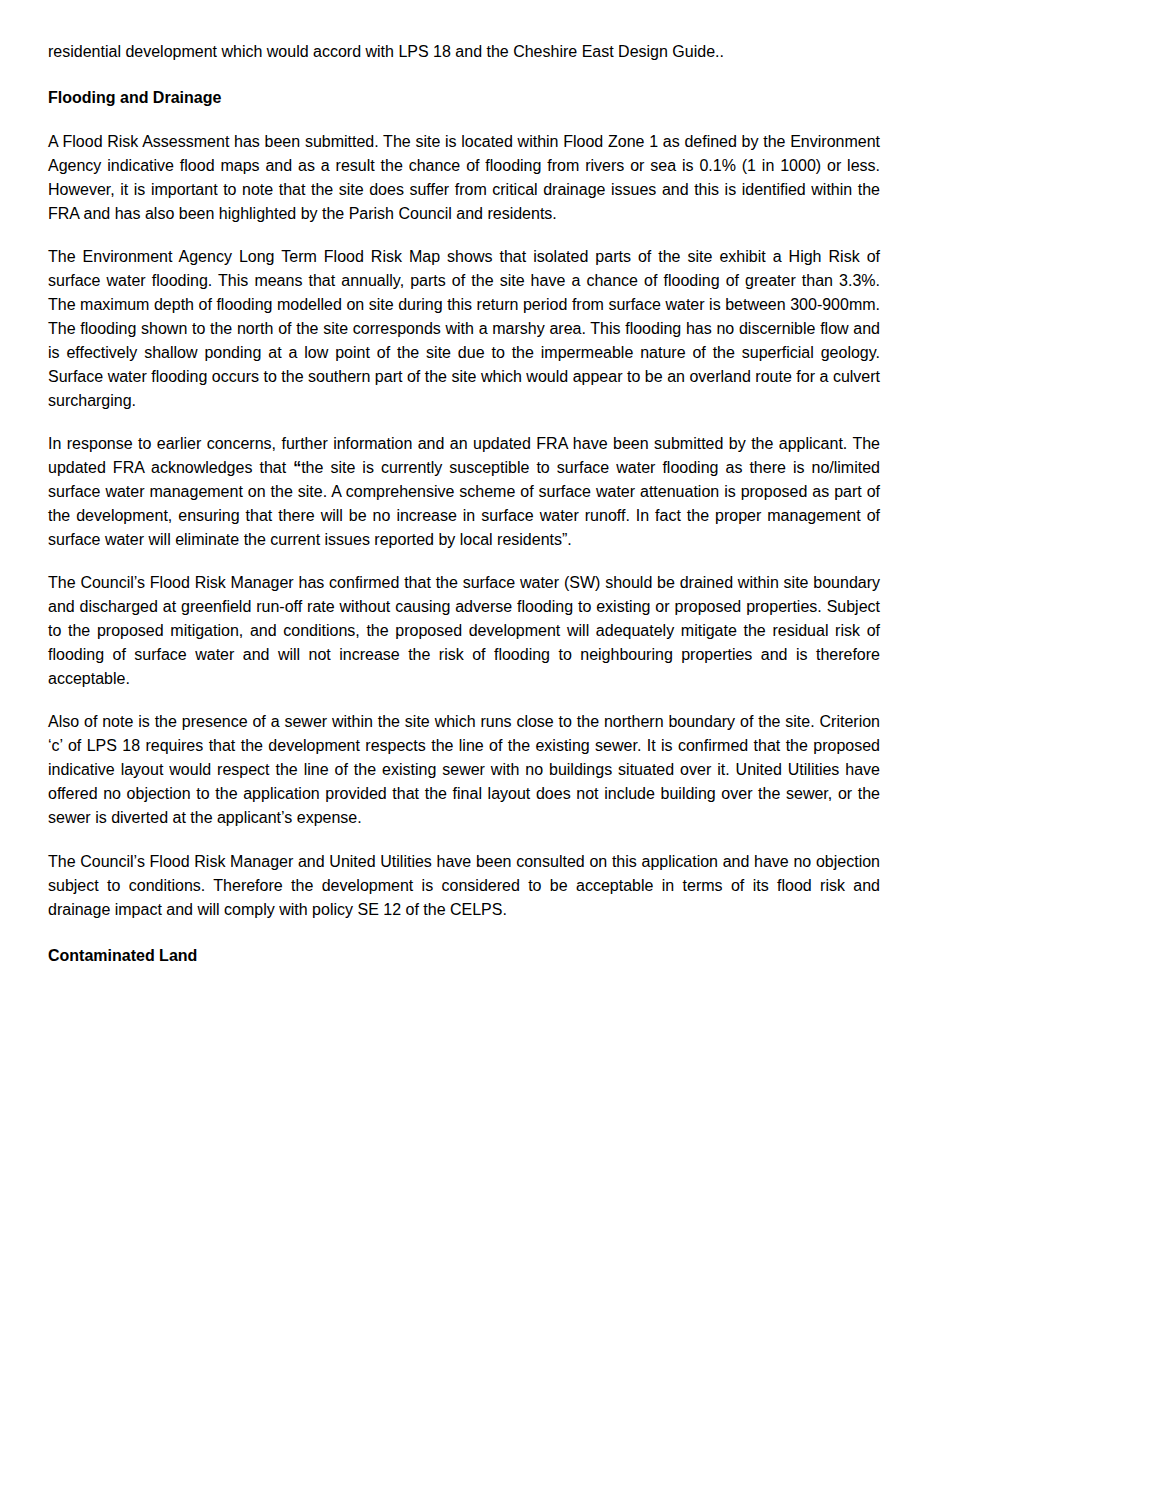residential development which would accord with LPS 18 and the Cheshire East Design Guide..
Flooding and Drainage
A Flood Risk Assessment has been submitted. The site is located within Flood Zone 1 as defined by the Environment Agency indicative flood maps and as a result the chance of flooding from rivers or sea is 0.1% (1 in 1000) or less. However, it is important to note that the site does suffer from critical drainage issues and this is identified within the FRA and has also been highlighted by the Parish Council and residents.
The Environment Agency Long Term Flood Risk Map shows that isolated parts of the site exhibit a High Risk of surface water flooding. This means that annually, parts of the site have a chance of flooding of greater than 3.3%. The maximum depth of flooding modelled on site during this return period from surface water is between 300-900mm. The flooding shown to the north of the site corresponds with a marshy area. This flooding has no discernible flow and is effectively shallow ponding at a low point of the site due to the impermeable nature of the superficial geology. Surface water flooding occurs to the southern part of the site which would appear to be an overland route for a culvert surcharging.
In response to earlier concerns, further information and an updated FRA have been submitted by the applicant. The updated FRA acknowledges that “the site is currently susceptible to surface water flooding as there is no/limited surface water management on the site. A comprehensive scheme of surface water attenuation is proposed as part of the development, ensuring that there will be no increase in surface water runoff. In fact the proper management of surface water will eliminate the current issues reported by local residents”.
The Council’s Flood Risk Manager has confirmed that the surface water (SW) should be drained within site boundary and discharged at greenfield run-off rate without causing adverse flooding to existing or proposed properties. Subject to the proposed mitigation, and conditions, the proposed development will adequately mitigate the residual risk of flooding of surface water and will not increase the risk of flooding to neighbouring properties and is therefore acceptable.
Also of note is the presence of a sewer within the site which runs close to the northern boundary of the site. Criterion ‘c’ of LPS 18 requires that the development respects the line of the existing sewer. It is confirmed that the proposed indicative layout would respect the line of the existing sewer with no buildings situated over it. United Utilities have offered no objection to the application provided that the final layout does not include building over the sewer, or the sewer is diverted at the applicant’s expense.
The Council’s Flood Risk Manager and United Utilities have been consulted on this application and have no objection subject to conditions. Therefore the development is considered to be acceptable in terms of its flood risk and drainage impact and will comply with policy SE 12 of the CELPS.
Contaminated Land